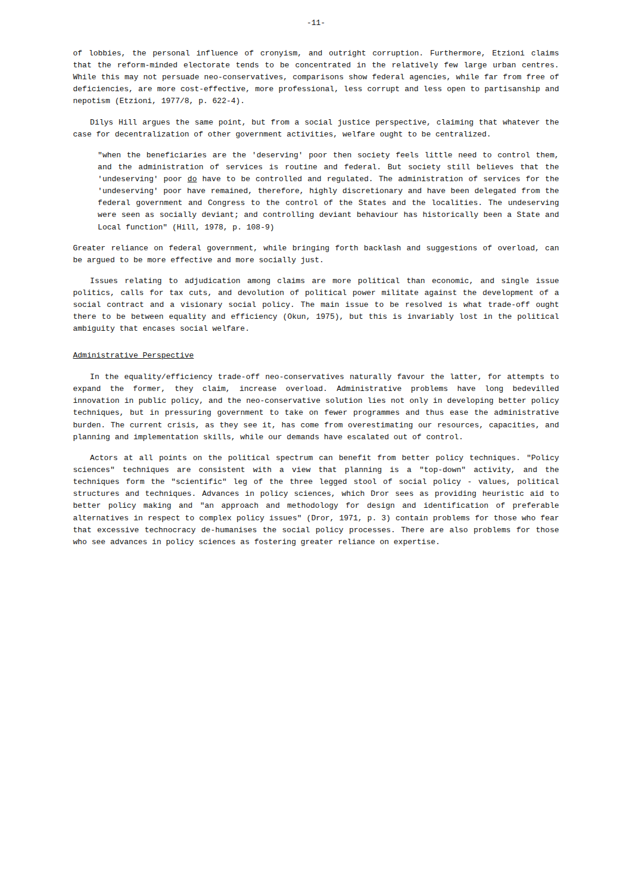-11-
of lobbies, the personal influence of cronyism, and outright corruption. Furthermore, Etzioni claims that the reform-minded electorate tends to be concentrated in the relatively few large urban centres. While this may not persuade neo-conservatives, comparisons show federal agencies, while far from free of deficiencies, are more cost-effective, more professional, less corrupt and less open to partisanship and nepotism (Etzioni, 1977/8, p. 622-4).
Dilys Hill argues the same point, but from a social justice perspective, claiming that whatever the case for decentralization of other government activities, welfare ought to be centralized.
"when the beneficiaries are the 'deserving' poor then society feels little need to control them, and the administration of services is routine and federal. But society still believes that the 'undeserving' poor do have to be controlled and regulated. The administration of services for the 'undeserving' poor have remained, therefore, highly discretionary and have been delegated from the federal government and Congress to the control of the States and the localities. The undeserving were seen as socially deviant; and controlling deviant behaviour has historically been a State and Local function" (Hill, 1978, p. 108-9)
Greater reliance on federal government, while bringing forth backlash and suggestions of overload, can be argued to be more effective and more socially just.
Issues relating to adjudication among claims are more political than economic, and single issue politics, calls for tax cuts, and devolution of political power militate against the development of a social contract and a visionary social policy. The main issue to be resolved is what trade-off ought there to be between equality and efficiency (Okun, 1975), but this is invariably lost in the political ambiguity that encases social welfare.
Administrative Perspective
In the equality/efficiency trade-off neo-conservatives naturally favour the latter, for attempts to expand the former, they claim, increase overload. Administrative problems have long bedevilled innovation in public policy, and the neo-conservative solution lies not only in developing better policy techniques, but in pressuring government to take on fewer programmes and thus ease the administrative burden. The current crisis, as they see it, has come from overestimating our resources, capacities, and planning and implementation skills, while our demands have escalated out of control.
Actors at all points on the political spectrum can benefit from better policy techniques. "Policy sciences" techniques are consistent with a view that planning is a "top-down" activity, and the techniques form the "scientific" leg of the three legged stool of social policy - values, political structures and techniques. Advances in policy sciences, which Dror sees as providing heuristic aid to better policy making and "an approach and methodology for design and identification of preferable alternatives in respect to complex policy issues" (Dror, 1971, p. 3) contain problems for those who fear that excessive technocracy de-humanises the social policy processes. There are also problems for those who see advances in policy sciences as fostering greater reliance on expertise.